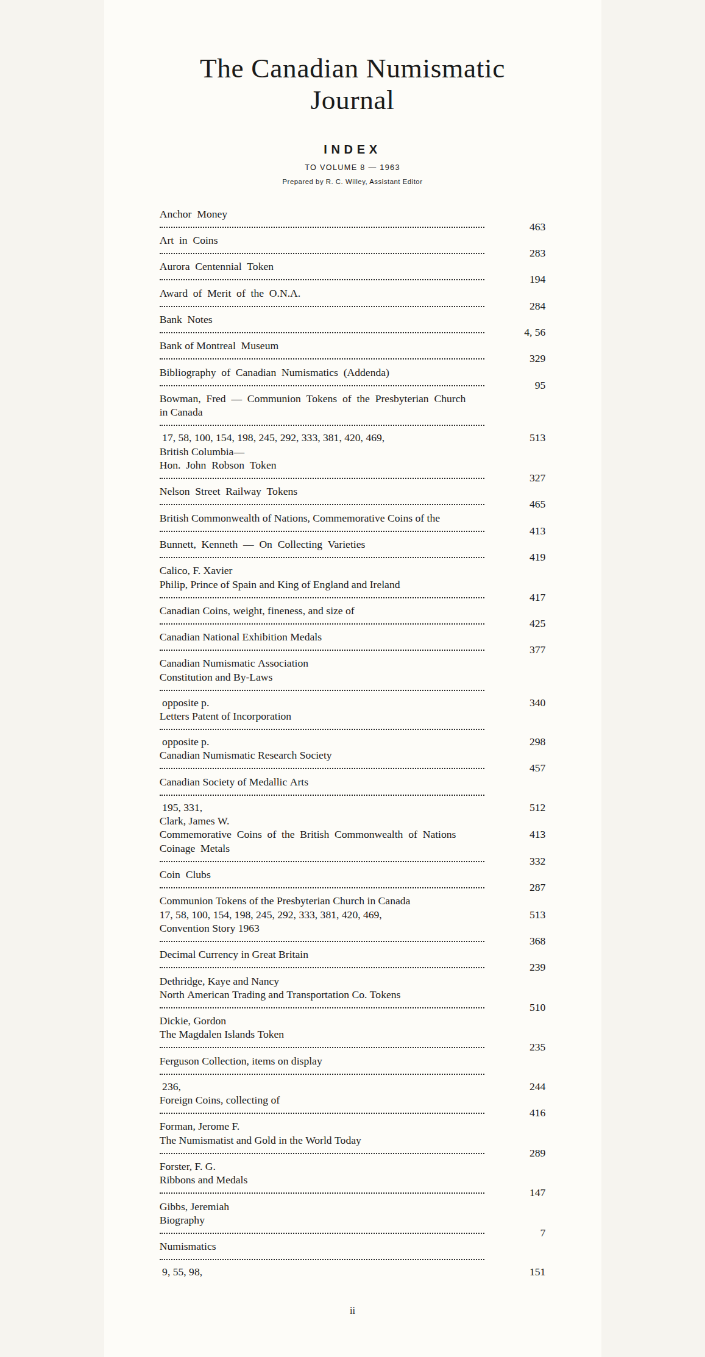The Canadian Numismatic Journal
INDEX
TO VOLUME 8 — 1963
Prepared by R. C. Willey, Assistant Editor
| Anchor Money | 463 |
| Art in Coins | 283 |
| Aurora Centennial Token | 194 |
| Award of Merit of the O.N.A. | 284 |
| Bank Notes | 4, 56 |
| Bank of Montreal Museum | 329 |
| Bibliography of Canadian Numismatics (Addenda) | 95 |
| Bowman, Fred — Communion Tokens of the Presbyterian Church |
| in Canada 17, 58, 100, 154, 198, 245, 292, 333, 381, 420, 469, | 513 |
| British Columbia— |
| Hon. John Robson Token | 327 |
| Nelson Street Railway Tokens | 465 |
| British Commonwealth of Nations, Commemorative Coins of the | 413 |
| Bunnett, Kenneth — On Collecting Varieties | 419 |
| Calico, F. Xavier |
| Philip, Prince of Spain and King of England and Ireland | 417 |
| Canadian Coins, weight, fineness, and size of | 425 |
| Canadian National Exhibition Medals | 377 |
| Canadian Numismatic Association |
| Constitution and By-Laws opposite p. | 340 |
| Letters Patent of Incorporation opposite p. | 298 |
| Canadian Numismatic Research Society | 457 |
| Canadian Society of Medallic Arts 195, 331, | 512 |
| Clark, James W. |
| Commemorative Coins of the British Commonwealth of Nations | 413 |
| Coinage Metals | 332 |
| Coin Clubs | 287 |
| Communion Tokens of the Presbyterian Church in Canada |
| 17, 58, 100, 154, 198, 245, 292, 333, 381, 420, 469, | 513 |
| Convention Story 1963 | 368 |
| Decimal Currency in Great Britain | 239 |
| Dethridge, Kaye and Nancy |
| North American Trading and Transportation Co. Tokens | 510 |
| Dickie, Gordon |
| The Magdalen Islands Token | 235 |
| Ferguson Collection, items on display 236, | 244 |
| Foreign Coins, collecting of | 416 |
| Forman, Jerome F. |
| The Numismatist and Gold in the World Today | 289 |
| Forster, F. G. |
| Ribbons and Medals | 147 |
| Gibbs, Jeremiah |
| Biography | 7 |
| Numismatics 9, 55, 98, | 151 |
ii